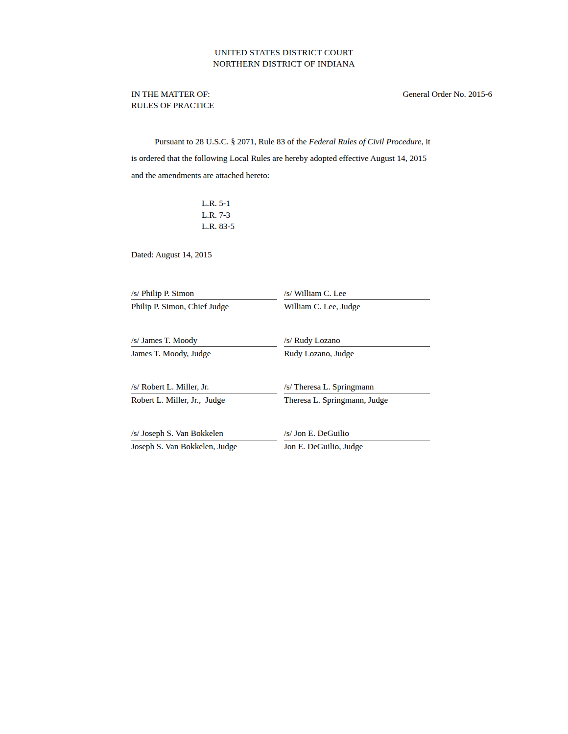UNITED STATES DISTRICT COURT
NORTHERN DISTRICT OF INDIANA
IN THE MATTER OF:
RULES OF PRACTICE
General Order No. 2015-6
Pursuant to 28 U.S.C. § 2071, Rule 83 of the Federal Rules of Civil Procedure, it is ordered that the following Local Rules are hereby adopted effective August 14, 2015 and the amendments are attached hereto:
L.R. 5-1
L.R. 7-3
L.R. 83-5
Dated: August 14, 2015
| /s/ Philip P. Simon Philip P. Simon, Chief Judge | /s/ William C. Lee William C. Lee, Judge |
| /s/ James T. Moody James T. Moody, Judge | /s/ Rudy Lozano Rudy Lozano, Judge |
| /s/ Robert L. Miller, Jr. Robert L. Miller, Jr., Judge | /s/ Theresa L. Springmann Theresa L. Springmann, Judge |
| /s/ Joseph S. Van Bokkelen Joseph S. Van Bokkelen, Judge | /s/ Jon E. DeGuilio Jon E. DeGuilio, Judge |